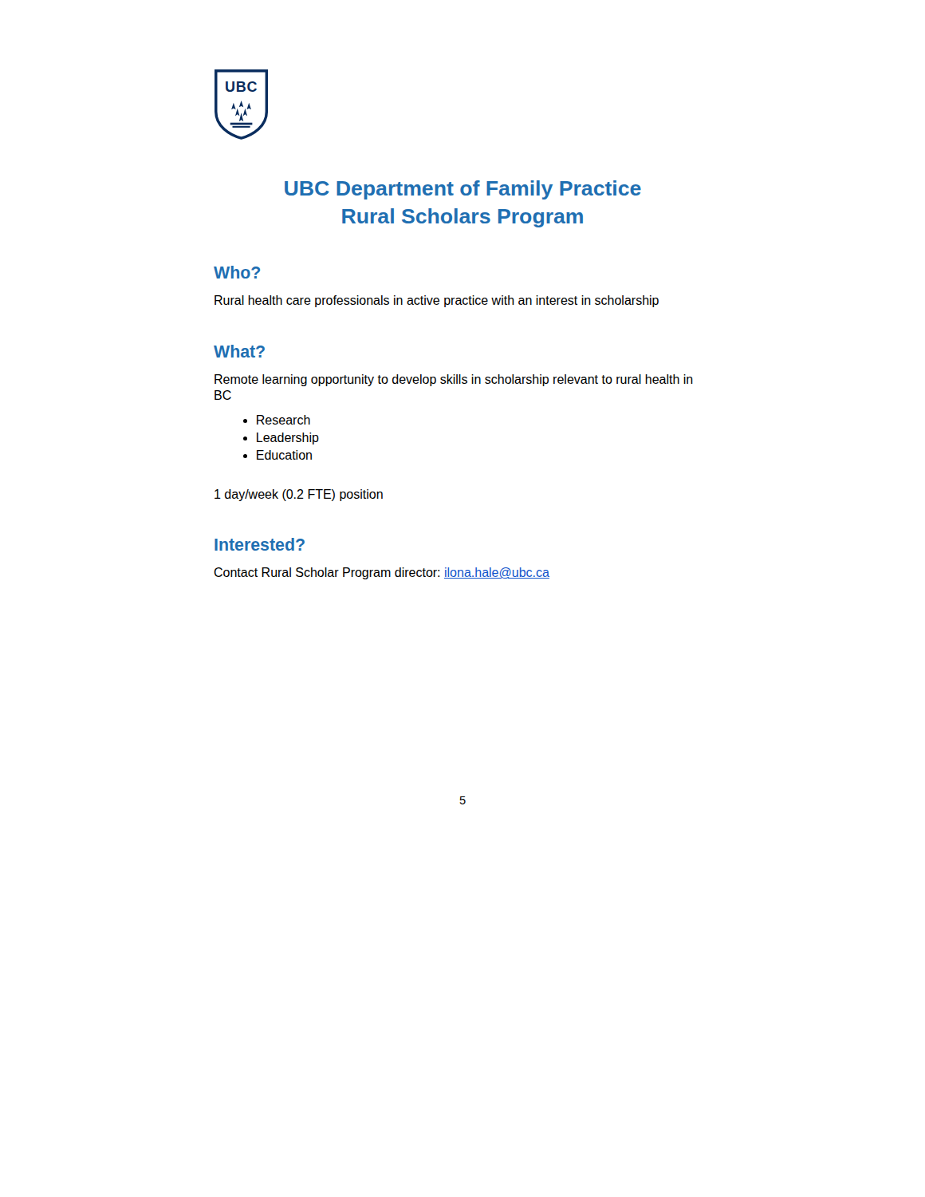UBC
UBC Department of Family Practice Rural Scholars Program
Who?
Rural health care professionals in active practice with an interest in scholarship
What?
Remote learning opportunity to develop skills in scholarship relevant to rural health in BC
Research
Leadership
Education
1 day/week (0.2 FTE) position
Interested?
Contact Rural Scholar Program director: ilona.hale@ubc.ca
5